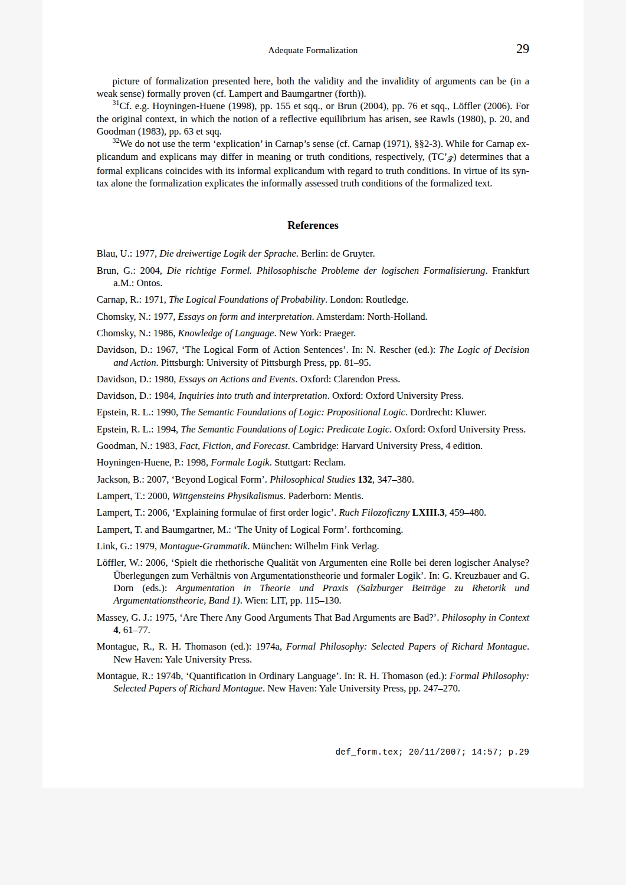Adequate Formalization 29
picture of formalization presented here, both the validity and the invalidity of arguments can be (in a weak sense) formally proven (cf. Lampert and Baumgartner (forth)).
31Cf. e.g. Hoyningen-Huene (1998), pp. 155 et sqq., or Brun (2004), pp. 76 et sqq., Löffler (2006). For the original context, in which the notion of a reflective equilibrium has arisen, see Rawls (1980), p. 20, and Goodman (1983), pp. 63 et sqq.
32We do not use the term ‘explication’ in Carnap’s sense (cf. Carnap (1971), §§2-3). While for Carnap explicandum and explicans may differ in meaning or truth conditions, respectively, (TC’𝒯) determines that a formal explicans coincides with its informal explicandum with regard to truth conditions. In virtue of its syntax alone the formalization explicates the informally assessed truth conditions of the formalized text.
References
Blau, U.: 1977, Die dreiwertige Logik der Sprache. Berlin: de Gruyter.
Brun, G.: 2004, Die richtige Formel. Philosophische Probleme der logischen Formalisierung. Frankfurt a.M.: Ontos.
Carnap, R.: 1971, The Logical Foundations of Probability. London: Routledge.
Chomsky, N.: 1977, Essays on form and interpretation. Amsterdam: North-Holland.
Chomsky, N.: 1986, Knowledge of Language. New York: Praeger.
Davidson, D.: 1967, ‘The Logical Form of Action Sentences’. In: N. Rescher (ed.): The Logic of Decision and Action. Pittsburgh: University of Pittsburgh Press, pp. 81–95.
Davidson, D.: 1980, Essays on Actions and Events. Oxford: Clarendon Press.
Davidson, D.: 1984, Inquiries into truth and interpretation. Oxford: Oxford University Press.
Epstein, R. L.: 1990, The Semantic Foundations of Logic: Propositional Logic. Dordrecht: Kluwer.
Epstein, R. L.: 1994, The Semantic Foundations of Logic: Predicate Logic. Oxford: Oxford University Press.
Goodman, N.: 1983, Fact, Fiction, and Forecast. Cambridge: Harvard University Press, 4 edition.
Hoyningen-Huene, P.: 1998, Formale Logik. Stuttgart: Reclam.
Jackson, B.: 2007, ‘Beyond Logical Form’. Philosophical Studies 132, 347–380.
Lampert, T.: 2000, Wittgensteins Physikalismus. Paderborn: Mentis.
Lampert, T.: 2006, ‘Explaining formulae of first order logic’. Ruch Filozoficzny LXIII.3, 459–480.
Lampert, T. and Baumgartner, M.: ‘The Unity of Logical Form’. forthcoming.
Link, G.: 1979, Montague-Grammatik. München: Wilhelm Fink Verlag.
Löffler, W.: 2006, ‘Spielt die rhethorische Qualität von Argumenten eine Rolle bei deren logischer Analyse? Überlegungen zum Verhältnis von Argumentationstheorie und formaler Logik’. In: G. Kreuzbauer and G. Dorn (eds.): Argumentation in Theorie und Praxis (Salzburger Beiträge zu Rhetorik und Argumentationstheorie, Band 1). Wien: LIT, pp. 115–130.
Massey, G. J.: 1975, ‘Are There Any Good Arguments That Bad Arguments are Bad?’. Philosophy in Context 4, 61–77.
Montague, R., R. H. Thomason (ed.): 1974a, Formal Philosophy: Selected Papers of Richard Montague. New Haven: Yale University Press.
Montague, R.: 1974b, ‘Quantification in Ordinary Language’. In: R. H. Thomason (ed.): Formal Philosophy: Selected Papers of Richard Montague. New Haven: Yale University Press, pp. 247–270.
def_form.tex; 20/11/2007; 14:57; p.29